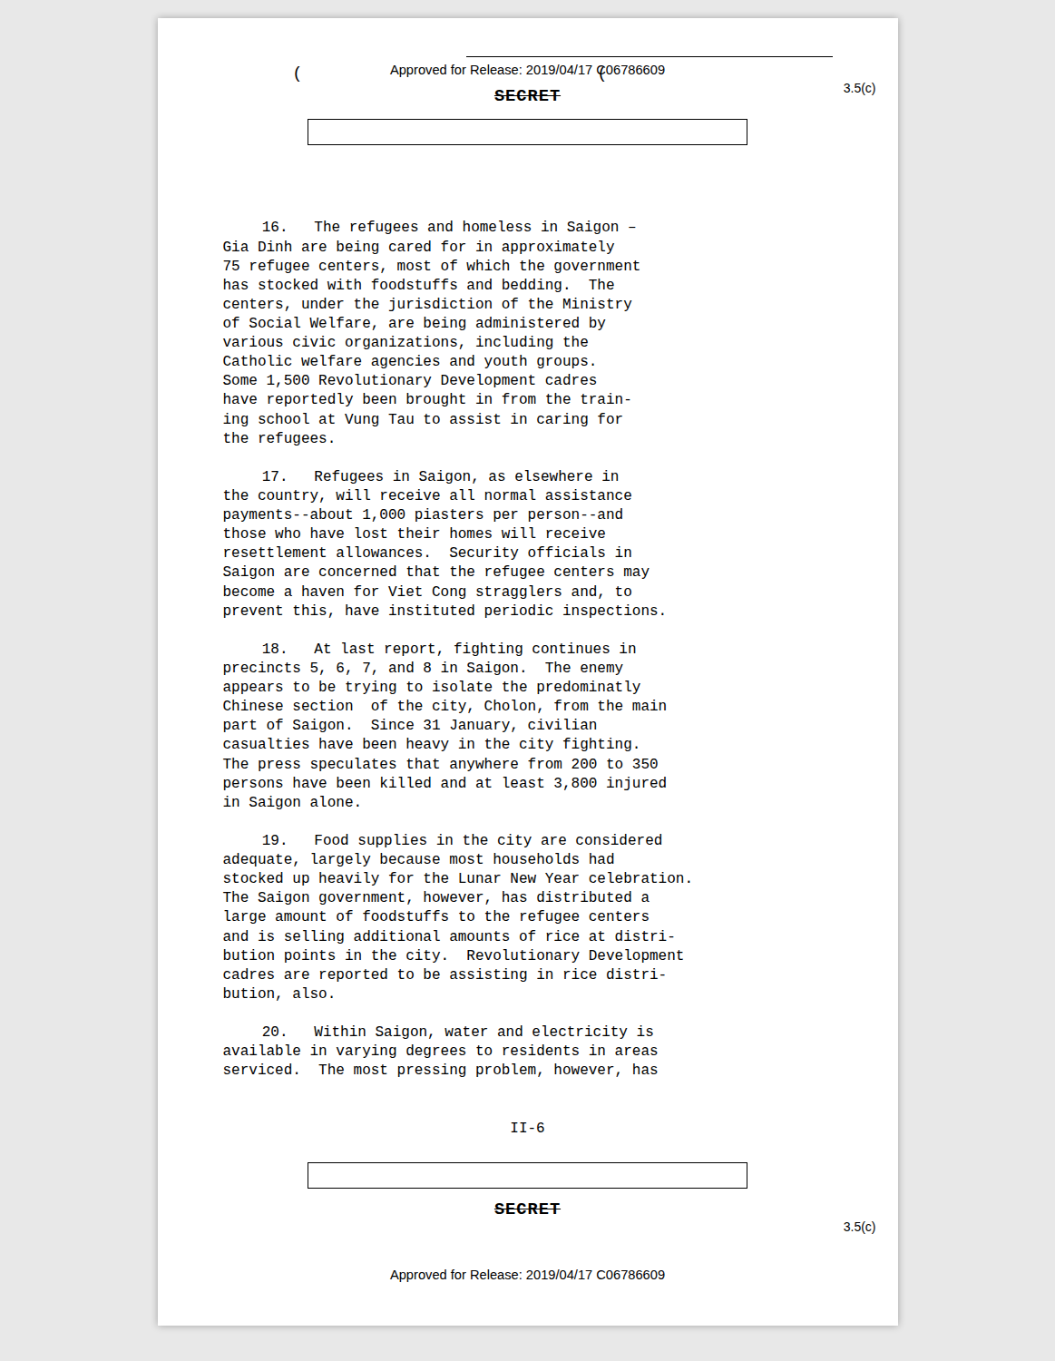Approved for Release: 2019/04/17 C06786609
( (
SECRET
3.5(c)
16. The refugees and homeless in Saigon – Gia Dinh are being cared for in approximately 75 refugee centers, most of which the government has stocked with foodstuffs and bedding. The centers, under the jurisdiction of the Ministry of Social Welfare, are being administered by various civic organizations, including the Catholic welfare agencies and youth groups. Some 1,500 Revolutionary Development cadres have reportedly been brought in from the train- ing school at Vung Tau to assist in caring for the refugees.
17. Refugees in Saigon, as elsewhere in the country, will receive all normal assistance payments--about 1,000 piasters per person--and those who have lost their homes will receive resettlement allowances. Security officials in Saigon are concerned that the refugee centers may become a haven for Viet Cong stragglers and, to prevent this, have instituted periodic inspections.
18. At last report, fighting continues in precincts 5, 6, 7, and 8 in Saigon. The enemy appears to be trying to isolate the predominatly Chinese section of the city, Cholon, from the main part of Saigon. Since 31 January, civilian casualties have been heavy in the city fighting. The press speculates that anywhere from 200 to 350 persons have been killed and at least 3,800 injured in Saigon alone.
19. Food supplies in the city are considered adequate, largely because most households had stocked up heavily for the Lunar New Year celebration. The Saigon government, however, has distributed a large amount of foodstuffs to the refugee centers and is selling additional amounts of rice at distri- bution points in the city. Revolutionary Development cadres are reported to be assisting in rice distri- bution, also.
20. Within Saigon, water and electricity is available in varying degrees to residents in areas serviced. The most pressing problem, however, has
II-6
3.5(c)
SECRET
Approved for Release: 2019/04/17 C06786609